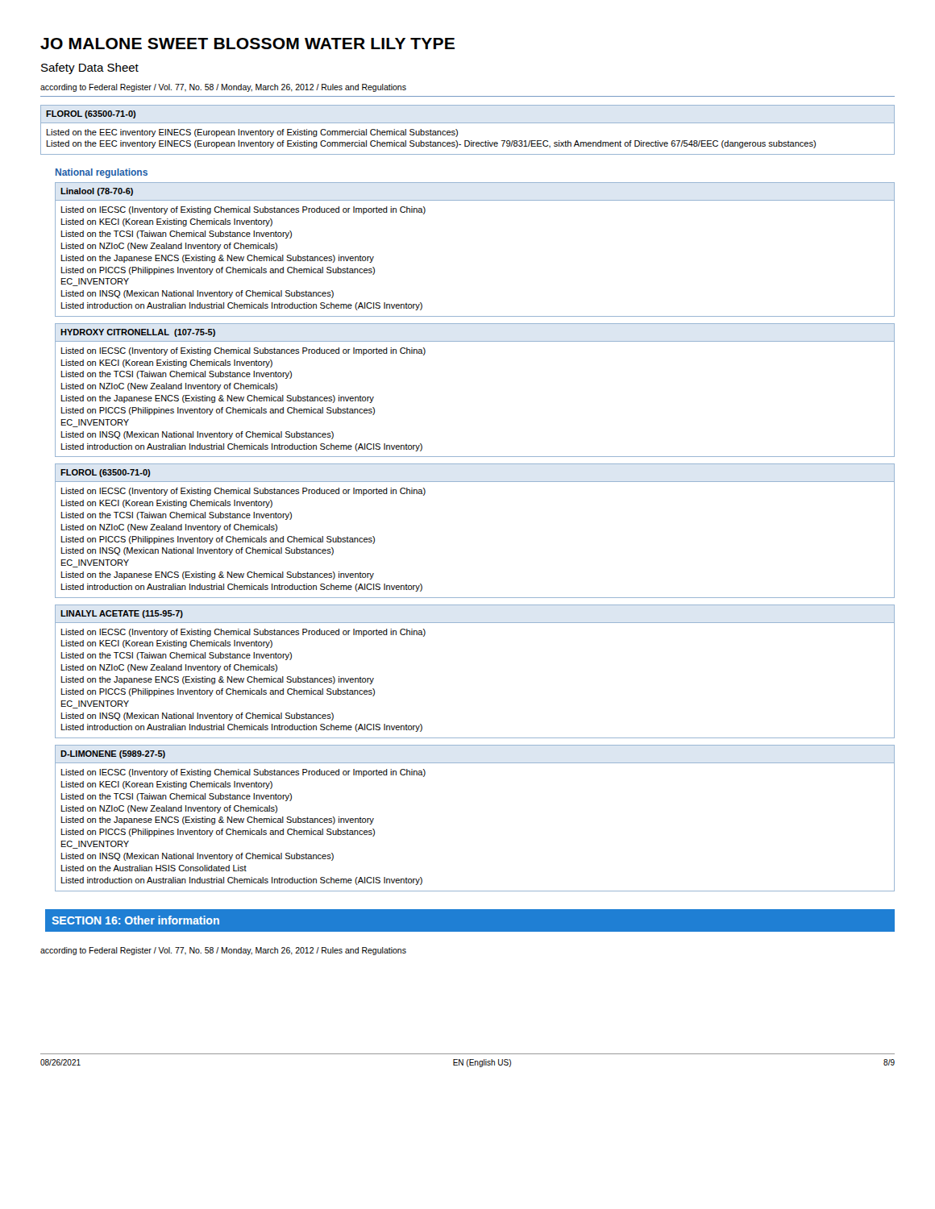JO MALONE SWEET BLOSSOM WATER LILY TYPE
Safety Data Sheet
according to Federal Register / Vol. 77, No. 58 / Monday, March 26, 2012 / Rules and Regulations
FLOROL (63500-71-0)
Listed on the EEC inventory EINECS (European Inventory of Existing Commercial Chemical Substances)
Listed on the EEC inventory EINECS (European Inventory of Existing Commercial Chemical Substances)- Directive 79/831/EEC, sixth Amendment of Directive 67/548/EEC (dangerous substances)
National regulations
Linalool (78-70-6)
Listed on IECSC (Inventory of Existing Chemical Substances Produced or Imported in China)
Listed on KECI (Korean Existing Chemicals Inventory)
Listed on the TCSI (Taiwan Chemical Substance Inventory)
Listed on NZIoC (New Zealand Inventory of Chemicals)
Listed on the Japanese ENCS (Existing & New Chemical Substances) inventory
Listed on PICCS (Philippines Inventory of Chemicals and Chemical Substances)
EC_INVENTORY
Listed on INSQ (Mexican National Inventory of Chemical Substances)
Listed introduction on Australian Industrial Chemicals Introduction Scheme (AICIS Inventory)
HYDROXY CITRONELLAL (107-75-5)
Listed on IECSC (Inventory of Existing Chemical Substances Produced or Imported in China)
Listed on KECI (Korean Existing Chemicals Inventory)
Listed on the TCSI (Taiwan Chemical Substance Inventory)
Listed on NZIoC (New Zealand Inventory of Chemicals)
Listed on the Japanese ENCS (Existing & New Chemical Substances) inventory
Listed on PICCS (Philippines Inventory of Chemicals and Chemical Substances)
EC_INVENTORY
Listed on INSQ (Mexican National Inventory of Chemical Substances)
Listed introduction on Australian Industrial Chemicals Introduction Scheme (AICIS Inventory)
FLOROL (63500-71-0)
Listed on IECSC (Inventory of Existing Chemical Substances Produced or Imported in China)
Listed on KECI (Korean Existing Chemicals Inventory)
Listed on the TCSI (Taiwan Chemical Substance Inventory)
Listed on NZIoC (New Zealand Inventory of Chemicals)
Listed on PICCS (Philippines Inventory of Chemicals and Chemical Substances)
Listed on INSQ (Mexican National Inventory of Chemical Substances)
EC_INVENTORY
Listed on the Japanese ENCS (Existing & New Chemical Substances) inventory
Listed introduction on Australian Industrial Chemicals Introduction Scheme (AICIS Inventory)
LINALYL ACETATE (115-95-7)
Listed on IECSC (Inventory of Existing Chemical Substances Produced or Imported in China)
Listed on KECI (Korean Existing Chemicals Inventory)
Listed on the TCSI (Taiwan Chemical Substance Inventory)
Listed on NZIoC (New Zealand Inventory of Chemicals)
Listed on the Japanese ENCS (Existing & New Chemical Substances) inventory
Listed on PICCS (Philippines Inventory of Chemicals and Chemical Substances)
EC_INVENTORY
Listed on INSQ (Mexican National Inventory of Chemical Substances)
Listed introduction on Australian Industrial Chemicals Introduction Scheme (AICIS Inventory)
D-LIMONENE (5989-27-5)
Listed on IECSC (Inventory of Existing Chemical Substances Produced or Imported in China)
Listed on KECI (Korean Existing Chemicals Inventory)
Listed on the TCSI (Taiwan Chemical Substance Inventory)
Listed on NZIoC (New Zealand Inventory of Chemicals)
Listed on the Japanese ENCS (Existing & New Chemical Substances) inventory
Listed on PICCS (Philippines Inventory of Chemicals and Chemical Substances)
EC_INVENTORY
Listed on INSQ (Mexican National Inventory of Chemical Substances)
Listed on the Australian HSIS Consolidated List
Listed introduction on Australian Industrial Chemicals Introduction Scheme (AICIS Inventory)
SECTION 16: Other information
according to Federal Register / Vol. 77, No. 58 / Monday, March 26, 2012 / Rules and Regulations
08/26/2021 EN (English US) 8/9